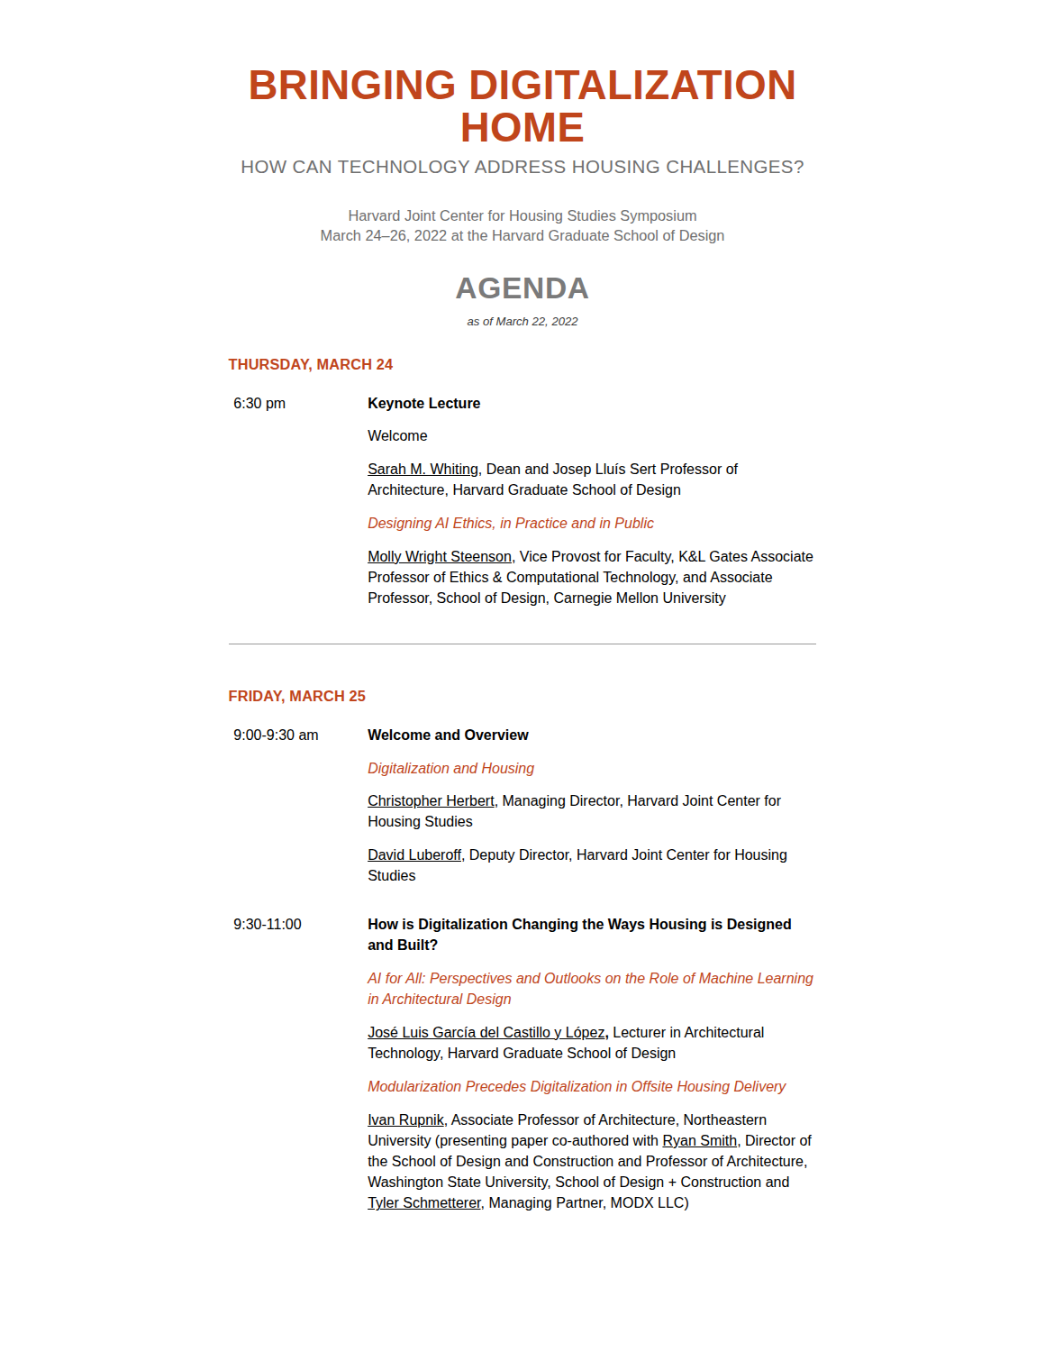Bringing Digitalization Home
How can technology address housing challenges?
Harvard Joint Center for Housing Studies Symposium
March 24–26, 2022 at the Harvard Graduate School of Design
AGENDA
as of March 22, 2022
Thursday, March 24
6:30 pm
Keynote Lecture
Welcome
Sarah M. Whiting, Dean and Josep Lluís Sert Professor of Architecture, Harvard Graduate School of Design
Designing AI Ethics, in Practice and in Public
Molly Wright Steenson, Vice Provost for Faculty, K&L Gates Associate Professor of Ethics & Computational Technology, and Associate Professor, School of Design, Carnegie Mellon University
Friday, March 25
9:00-9:30 am
Welcome and Overview
Digitalization and Housing
Christopher Herbert, Managing Director, Harvard Joint Center for Housing Studies
David Luberoff, Deputy Director, Harvard Joint Center for Housing Studies
9:30-11:00
How is Digitalization Changing the Ways Housing is Designed and Built?
AI for All: Perspectives and Outlooks on the Role of Machine Learning in Architectural Design
José Luis García del Castillo y López, Lecturer in Architectural Technology, Harvard Graduate School of Design
Modularization Precedes Digitalization in Offsite Housing Delivery
Ivan Rupnik, Associate Professor of Architecture, Northeastern University (presenting paper co-authored with Ryan Smith, Director of the School of Design and Construction and Professor of Architecture, Washington State University, School of Design + Construction and Tyler Schmetterer, Managing Partner, MODX LLC)